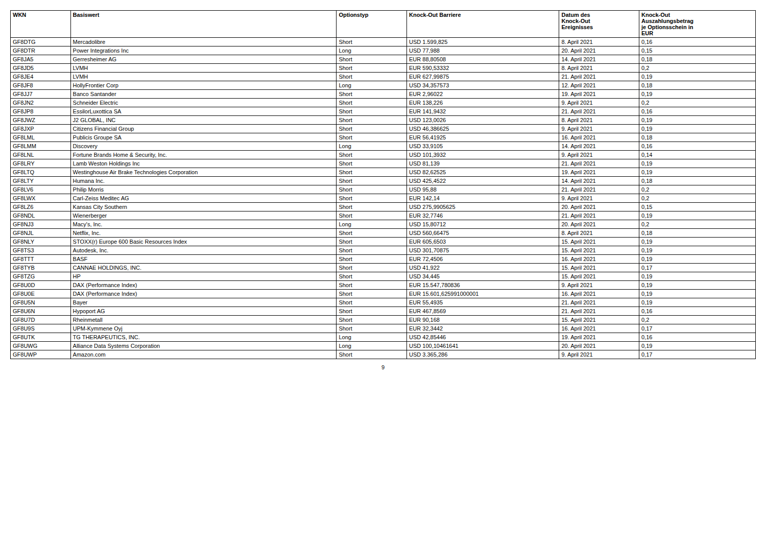| WKN | Basiswert | Optionstyp | Knock-Out Barriere | Datum des Knock-Out Ereignisses | Knock-Out Auszahlungsbetrag je Optionsschein in EUR |
| --- | --- | --- | --- | --- | --- |
| GF8DTG | Mercadolibre | Short | USD 1.599,825 | 8. April 2021 | 0,16 |
| GF8DTR | Power Integrations Inc | Long | USD 77,988 | 20. April 2021 | 0,15 |
| GF8JA5 | Gerresheimer AG | Short | EUR 88,80508 | 14. April 2021 | 0,18 |
| GF8JD5 | LVMH | Short | EUR 590,53332 | 8. April 2021 | 0,2 |
| GF8JE4 | LVMH | Short | EUR 627,99875 | 21. April 2021 | 0,19 |
| GF8JF8 | HollyFrontier Corp | Long | USD 34,357573 | 12. April 2021 | 0,18 |
| GF8JJ7 | Banco Santander | Short | EUR 2,96022 | 19. April 2021 | 0,19 |
| GF8JN2 | Schneider Electric | Short | EUR 138,226 | 9. April 2021 | 0,2 |
| GF8JP8 | EssilorLuxottica SA | Short | EUR 141,9432 | 21. April 2021 | 0,16 |
| GF8JWZ | J2 GLOBAL, INC | Short | USD 123,0026 | 8. April 2021 | 0,19 |
| GF8JXP | Citizens Financial Group | Short | USD 46,386625 | 9. April 2021 | 0,19 |
| GF8LML | Publicis Groupe SA | Short | EUR 56,41925 | 16. April 2021 | 0,18 |
| GF8LMM | Discovery | Long | USD 33,9105 | 14. April 2021 | 0,16 |
| GF8LNL | Fortune Brands Home & Security, Inc. | Short | USD 101,3932 | 9. April 2021 | 0,14 |
| GF8LRY | Lamb Weston Holdings Inc | Short | USD 81,139 | 21. April 2021 | 0,19 |
| GF8LTQ | Westinghouse Air Brake Technologies Corporation | Short | USD 82,62525 | 19. April 2021 | 0,19 |
| GF8LTY | Humana Inc. | Short | USD 425,4522 | 14. April 2021 | 0,18 |
| GF8LV6 | Philip Morris | Short | USD 95,88 | 21. April 2021 | 0,2 |
| GF8LWX | Carl-Zeiss Meditec AG | Short | EUR 142,14 | 9. April 2021 | 0,2 |
| GF8LZ6 | Kansas City Southern | Short | USD 275,9905625 | 20. April 2021 | 0,15 |
| GF8NDL | Wienerberger | Short | EUR 32,7746 | 21. April 2021 | 0,19 |
| GF8NJ3 | Macy's, Inc. | Long | USD 15,80712 | 20. April 2021 | 0,2 |
| GF8NJL | Netflix, Inc. | Short | USD 560,66475 | 8. April 2021 | 0,18 |
| GF8NLY | STOXX(r) Europe 600 Basic Resources Index | Short | EUR 605,6503 | 15. April 2021 | 0,19 |
| GF8TS3 | Autodesk, Inc. | Short | USD 301,70875 | 15. April 2021 | 0,19 |
| GF8TTT | BASF | Short | EUR 72,4506 | 16. April 2021 | 0,19 |
| GF8TYB | CANNAE HOLDINGS, INC. | Short | USD 41,922 | 15. April 2021 | 0,17 |
| GF8TZG | HP | Short | USD 34,445 | 15. April 2021 | 0,19 |
| GF8U0D | DAX (Performance Index) | Short | EUR 15.547,780836 | 9. April 2021 | 0,19 |
| GF8U0E | DAX (Performance Index) | Short | EUR 15.601,625991000001 | 16. April 2021 | 0,19 |
| GF8U5N | Bayer | Short | EUR 55,4935 | 21. April 2021 | 0,19 |
| GF8U6N | Hypoport AG | Short | EUR 467,8569 | 21. April 2021 | 0,16 |
| GF8U7D | Rheinmetall | Short | EUR 90,168 | 15. April 2021 | 0,2 |
| GF8U9S | UPM-Kymmene Oyj | Short | EUR 32,3442 | 16. April 2021 | 0,17 |
| GF8UTK | TG THERAPEUTICS, INC. | Long | USD 42,85446 | 19. April 2021 | 0,16 |
| GF8UWG | Alliance Data Systems Corporation | Long | USD 100,10461641 | 20. April 2021 | 0,19 |
| GF8UWP | Amazon.com | Short | USD 3.365,286 | 9. April 2021 | 0,17 |
9